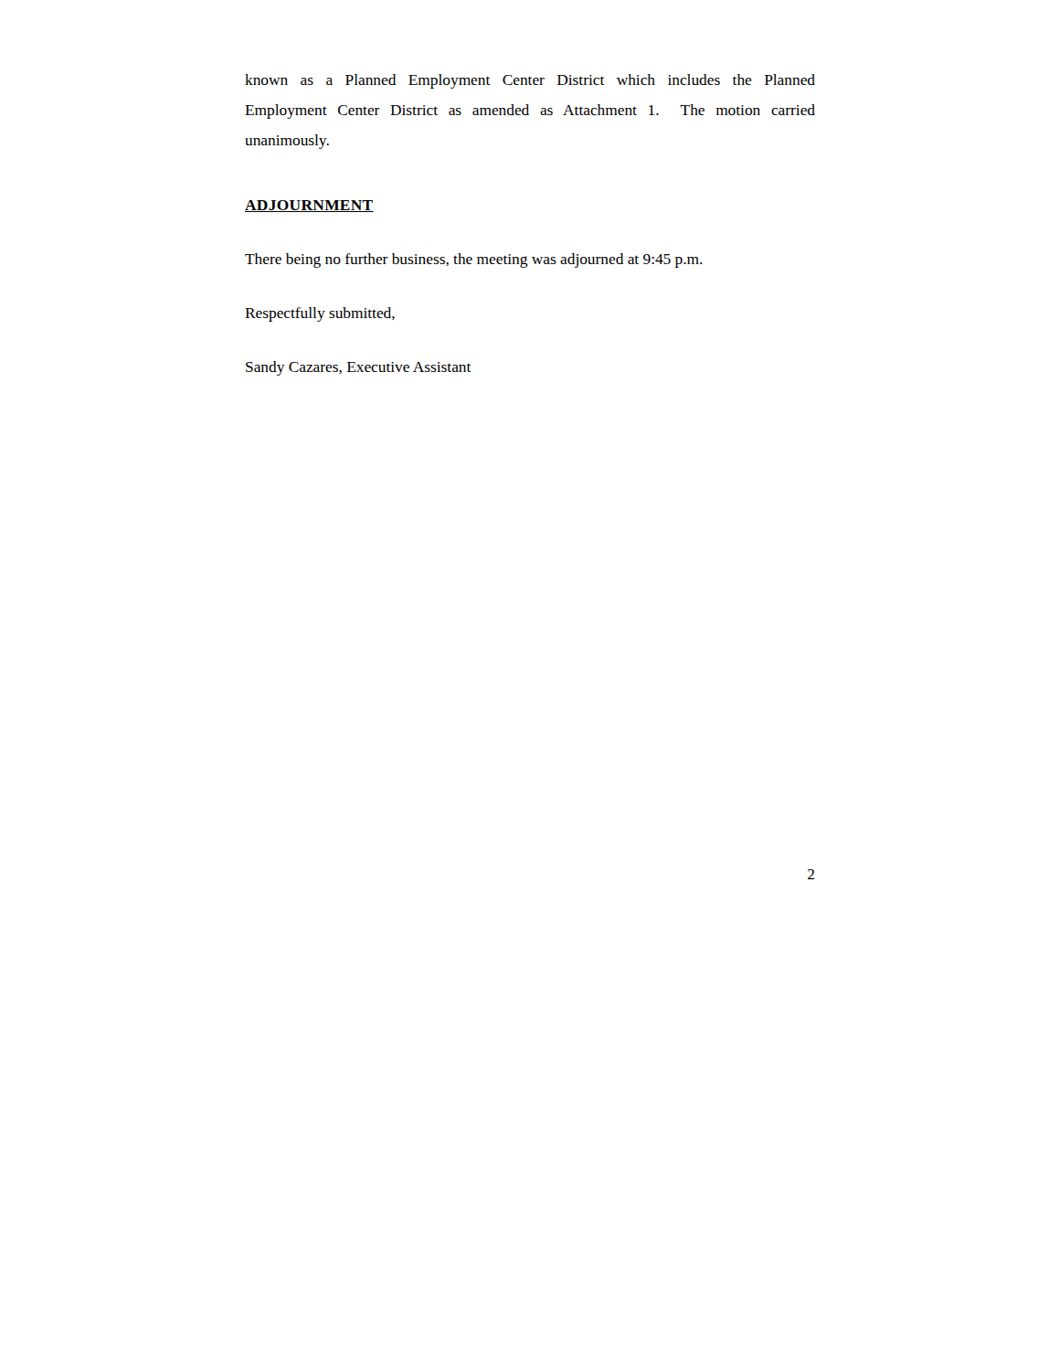known as a Planned Employment Center District which includes the Planned Employment Center District as amended as Attachment 1. The motion carried unanimously.
ADJOURNMENT
There being no further business, the meeting was adjourned at 9:45 p.m.
Respectfully submitted,
Sandy Cazares, Executive Assistant
2